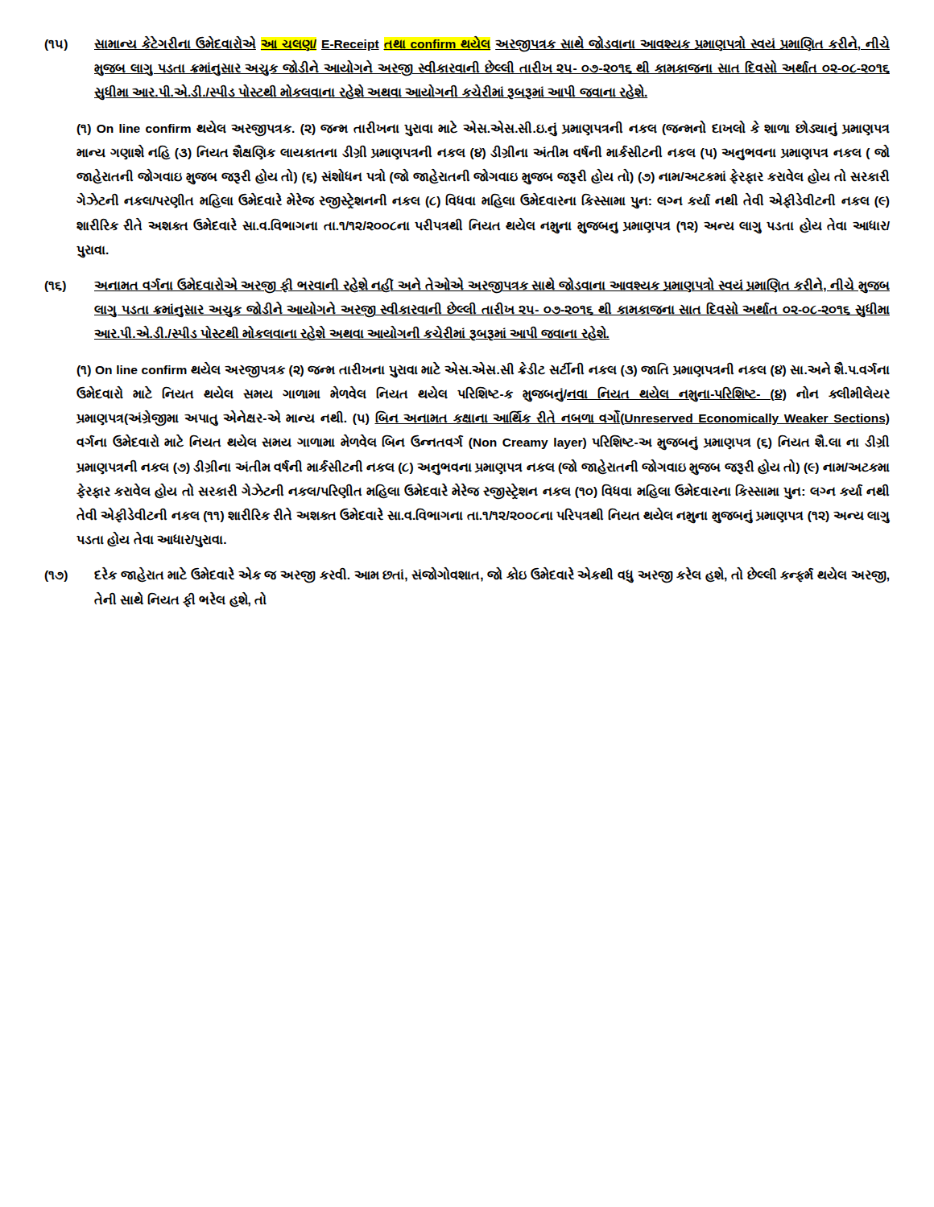(૧૫)
સામાન્ય કેટેગરીના ઉમેદવારોએ આ ચલણ/ E-Receipt તથા confirm થયેલ અરજીપત્રક સાથે જોડવાના આવશ્યક પ્રમાણપત્રો સ્વયં પ્રમાણિત કરીને, નીચે મુજબ લાગુ પડતા ક્રમાંનુસાર અચુક જોડીને આયોગને અરજી સ્વીકારવાની છેલ્લી તારીખ ૨૫- ૦૭-૨૦૧૬ થી કામકાજના સાત દિવસો અર્થાત ૦૨-૦૮-૨૦૧૬ સુધીમા આર.પી.એ.ડી./સ્પીડ પોસ્ટથી મોકલવાના રહેશે અથવા આયોગની કચેરીમાં રૂબરૂમાં આપી જવાના રહેશે.
(૧) On line confirm થયેલ અરજીપત્રક. (૨) જન્મ તારીખના પુરાવા માટે એસ.એસ.સી.ઇ.નું પ્રમાણપત્રની નકલ (જન્મનો દાખલો કે શાળા છોડ્યાનું પ્રમાણપત્ર માન્ય ગણાશે નહિ (૩) નિયત શૈક્ષણિક લાયકાતના ડીગ્રી પ્રમાણપત્રની નકલ (૪) ડીગ્રીના અંતીમ વર્ષની માર્કસીટની નકલ (૫) અનુભવના પ્રમાણપત્ર નકલ ( જો જાહેરાતની જોગવાઇ મુજબ જરૂરી હોય તો) (૬) સંશોધન પત્રો (જો જાહેરાતની જોગવાઇ મુજબ જરૂરી હોય તો) (૭) નામ/અટકમાં ફેરફાર કરાવેલ હોય તો સરકારી ગેઝેટની નકલ/પરણીત મહિલા ઉમેદવારે મેરેજ રજીસ્ટ્રેશનની નકલ (૮) વિધવા મહિલા ઉમેદવારના કિસ્સામા પુન: લગ્ન કર્યા નથી તેવી એફીડેવીટની નકલ (૯) શારીરિક રીતે અશક્ત ઉમેદવારે સા.વ.વિભાગના તા.૧/૧૨/૨૦૦૮ના પરીપત્રથી નિયત થયેલ નમુના મુજબનુ પ્રમાણપત્ર (૧૨) અન્ય લાગુ પડતા હોય તેવા આધાર/ પુરાવા.
(૧૬)
અનામત વર્ગના ઉમેદવારોએ અરજી ફી ભરવાની રહેશે નહીં અને તેઓએ અરજીપત્રક સાથે જોડવાના આવશ્યક પ્રમાણપત્રો સ્વયં પ્રમાણિત કરીને, નીચે મુજબ લાગુ પડતા ક્રમાંનુસાર અચુક જોડીને આયોગને અરજી સ્વીકારવાની છેલ્લી તારીખ ૨૫- ૦૭-૨૦૧૬ થી કામકાજના સાત દિવસો અર્થાત ૦૨-૦૮-૨૦૧૬ સુધીમા આર.પી.એ.ડી./સ્પીડ પોસ્ટથી મોકલવાના રહેશે અથવા આયોગની કચેરીમાં રૂબરૂમાં આપી જવાના રહેશે.
(૧) On line confirm થયેલ અરજીપત્રક (૨) જન્મ તારીખના પુરાવા માટે એસ.એસ.સી ક્રેડીટ સર્ટીની નકલ (૩) જાતિ પ્રમાણપત્રની નકલ (૪) સા.અને શૈ.પ.વર્ગના ઉમેદવારો માટે નિયત થયેલ સમય ગાળામા મેળવેલ નિયત થયેલ પરિશિષ્ટ-ક મુજબનું/નવા નિયત થયેલ નમુના-પરિશિષ્ટ- (૪) નોન ક્લીમીલેયર પ્રમાણપત્ર(અંગ્રેજીમા અપાતુ એનેક્ષર-એ માન્ય નથી. (૫) બિન અનામત કક્ષાના આર્થિક રીતે નબળા વર્ગો(Unreserved Economically Weaker Sections) વર્ગના ઉમેદવારો માટે નિયત થયેલ સમય ગાળામા મેળવેલ બિન ઉન્નતવર્ગ (Non Creamy layer) પરિશિષ્ટ-અ મુજબનું પ્રમાણપત્ર (૬) નિયત શૈ.લા ના ડીગ્રી પ્રમાણપત્રની નકલ (૭) ડીગ્રીના અંતીમ વર્ષની માર્કસીટની નકલ (૮) અનુભવના પ્રમાણપત્ર નકલ (જો જાહેરાતની જોગવાઇ મુજબ જરૂરી હોય તો) (૯) નામ/અટકમા ફેરફાર કરાવેલ હોય તો સરકારી ગેઝેટની નકલ/પરિણીત મહિલા ઉમેદવારે મેરેજ રજીસ્ટ્રેશન નકલ (૧૦) વિધવા મહિલા ઉમેદવારના કિસ્સામા પુન: લગ્ન કર્યા નથી તેવી એફીડેવીટની નકલ (૧૧) શારીરિક રીતે અશક્ત ઉમેદવારે સા.વ.વિભાગના તા.૧/૧૨/૨૦૦૮ના પરિપત્રથી નિયત થયેલ નમુના મુજબનું પ્રમાણપત્ર (૧૨) અન્ય લાગુ પડતા હોય તેવા આધાર/પુરાવા.
(૧૭)
દરેક જાહેરાત માટે ઉમેદવારે એક જ અરજી કરવી. આમ છતાં, સંજોગોવશાત, જો કોઇ ઉમેદવારે એકથી વધુ અરજી કરેલ હશે, તો છેલ્લી કન્ફર્મ થયેલ અરજી, તેની સાથે નિયત ફી ભરેલ હશે, તો